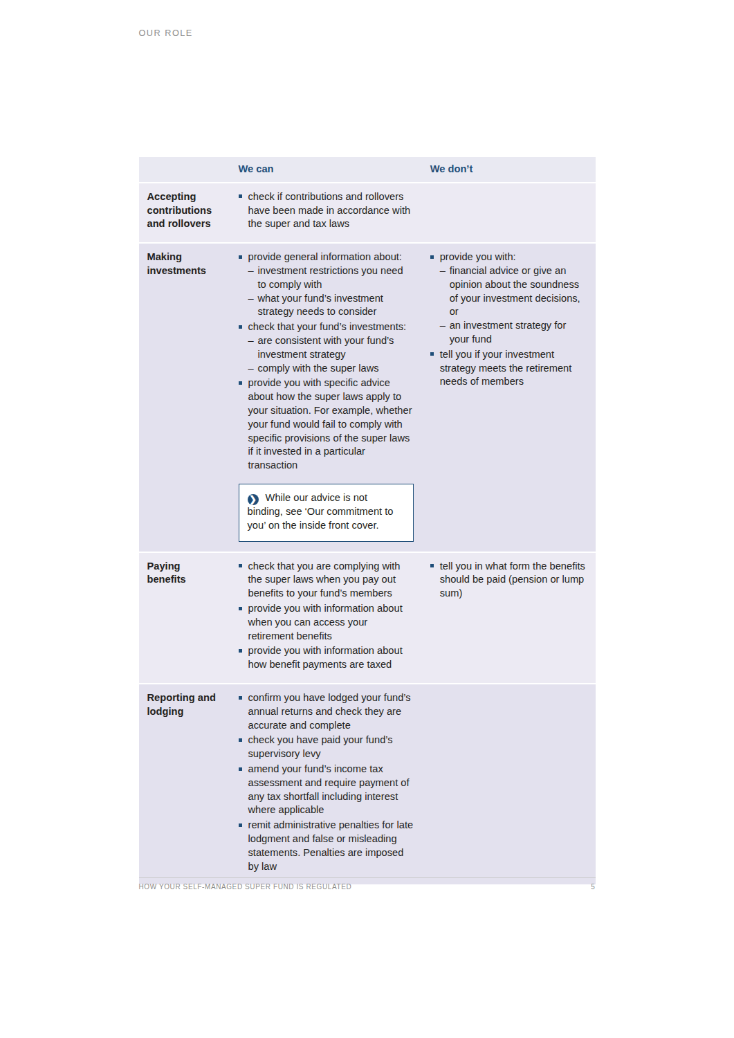Our role
| | We can | We don’t |
| --- | --- | --- |
| Accepting contributions and rollovers | check if contributions and rollovers have been made in accordance with the super and tax laws | |
| Making investments | provide general information about: investment restrictions you need to comply with what your fund’s investment strategy needs to consider check that your fund’s investments: are consistent with your fund’s investment strategy comply with the super laws provide you with specific advice about how the super laws apply to your situation. For example, whether your fund would fail to comply with specific provisions of the super laws if it invested in a particular transaction ❯ While our advice is not binding, see ‘Our commitment to you’ on the inside front cover. | provide you with: financial advice or give an opinion about the soundness of your investment decisions, or an investment strategy for your fund tell you if your investment strategy meets the retirement needs of members |
| Paying benefits | check that you are complying with the super laws when you pay out benefits to your fund’s members provide you with information about when you can access your retirement benefits provide you with information about how benefit payments are taxed | tell you in what form the benefits should be paid (pension or lump sum) |
| Reporting and lodging | confirm you have lodged your fund’s annual returns and check they are accurate and complete check you have paid your fund’s supervisory levy amend your fund’s income tax assessment and require payment of any tax shortfall including interest where applicable remit administrative penalties for late lodgment and false or misleading statements. Penalties are imposed by law | |
How your self-managed super fund is regulated 5